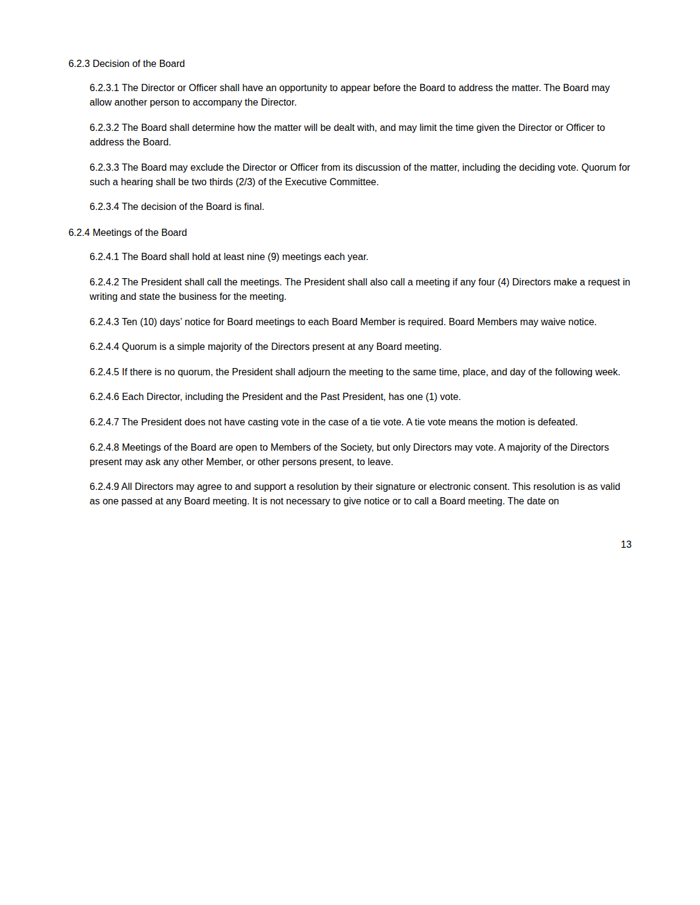6.2.3 Decision of the Board
6.2.3.1 The Director or Officer shall have an opportunity to appear before the Board to address the matter. The Board may allow another person to accompany the Director.
6.2.3.2 The Board shall determine how the matter will be dealt with, and may limit the time given the Director or Officer to address the Board.
6.2.3.3 The Board may exclude the Director or Officer from its discussion of the matter, including the deciding vote. Quorum for such a hearing shall be two thirds (2/3) of the Executive Committee.
6.2.3.4 The decision of the Board is final.
6.2.4 Meetings of the Board
6.2.4.1 The Board shall hold at least nine (9) meetings each year.
6.2.4.2 The President shall call the meetings. The President shall also call a meeting if any four (4) Directors make a request in writing and state the business for the meeting.
6.2.4.3 Ten (10) days’ notice for Board meetings to each Board Member is required. Board Members may waive notice.
6.2.4.4 Quorum is a simple majority of the Directors present at any Board meeting.
6.2.4.5 If there is no quorum, the President shall adjourn the meeting to the same time, place, and day of the following week.
6.2.4.6 Each Director, including the President and the Past President, has one (1) vote.
6.2.4.7 The President does not have casting vote in the case of a tie vote. A tie vote means the motion is defeated.
6.2.4.8 Meetings of the Board are open to Members of the Society, but only Directors may vote. A majority of the Directors present may ask any other Member, or other persons present, to leave.
6.2.4.9 All Directors may agree to and support a resolution by their signature or electronic consent. This resolution is as valid as one passed at any Board meeting. It is not necessary to give notice or to call a Board meeting. The date on
13